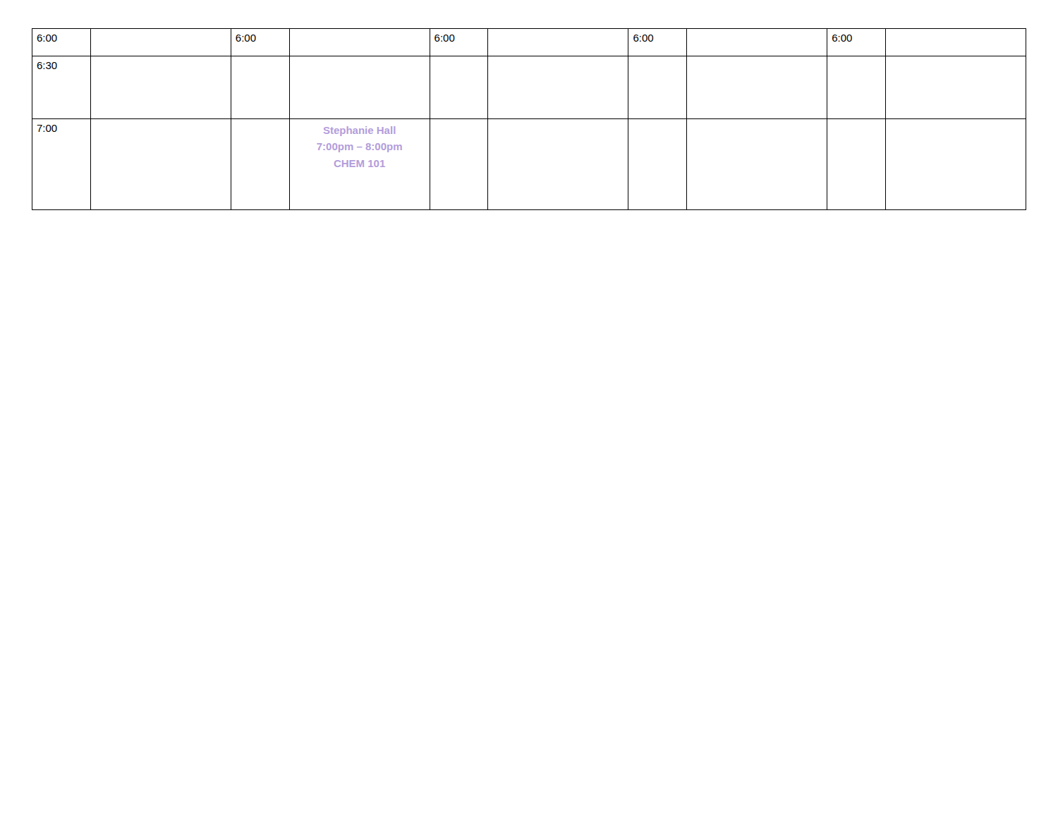| 6:00 | | 6:00 | | 6:00 | | 6:00 | | 6:00 | |
| 6:30 | | | | | | | | | |
| 7:00 | | | Stephanie Hall 7:00pm – 8:00pm CHEM 101 | | | | | | |